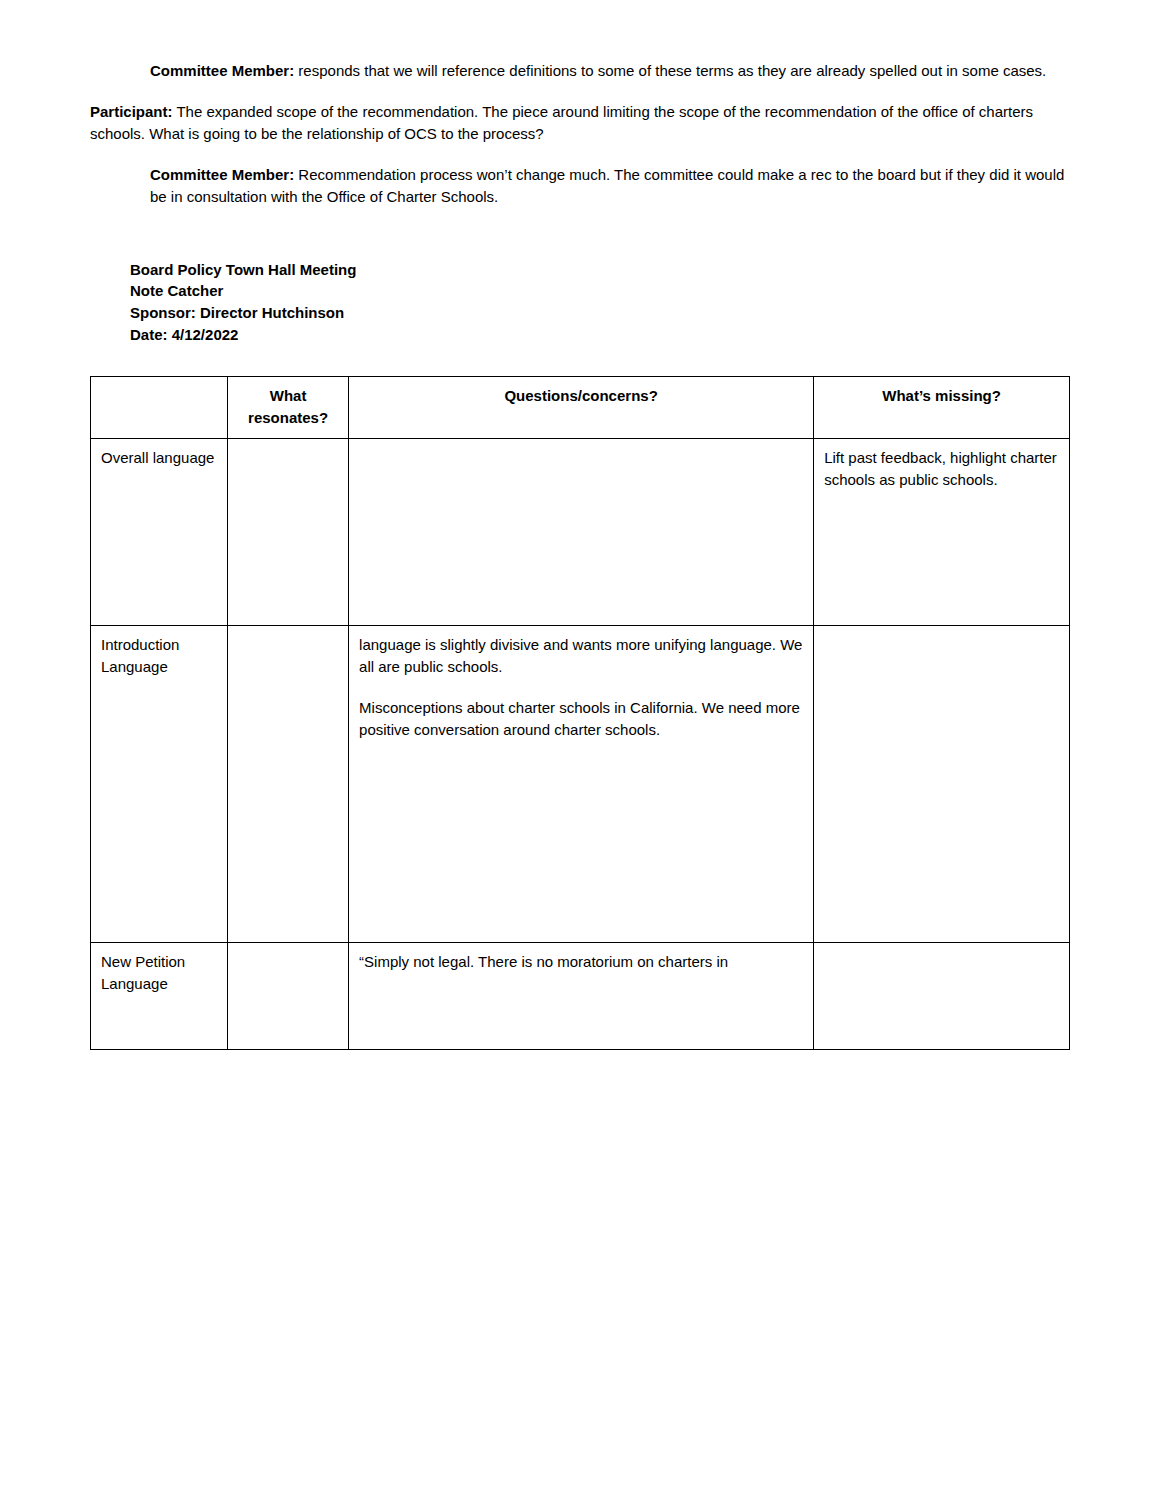Committee Member: responds that we will reference definitions to some of these terms as they are already spelled out in some cases.
Participant: The expanded scope of the recommendation. The piece around limiting the scope of the recommendation of the office of charters schools. What is going to be the relationship of OCS to the process?
Committee Member: Recommendation process won’t change much. The committee could make a rec to the board but if they did it would be in consultation with the Office of Charter Schools.
Board Policy Town Hall Meeting
Note Catcher
Sponsor: Director Hutchinson
Date: 4/12/2022
| | What resonates? | Questions/concerns? | What’s missing? |
| --- | --- | --- | --- |
| Overall language | | | Lift past feedback, highlight charter schools as public schools. |
| Introduction Language | | language is slightly divisive and wants more unifying language. We all are public schools. Misconceptions about charter schools in California. We need more positive conversation around charter schools. | |
| New Petition Language | | “Simply not legal. There is no moratorium on charters in | |